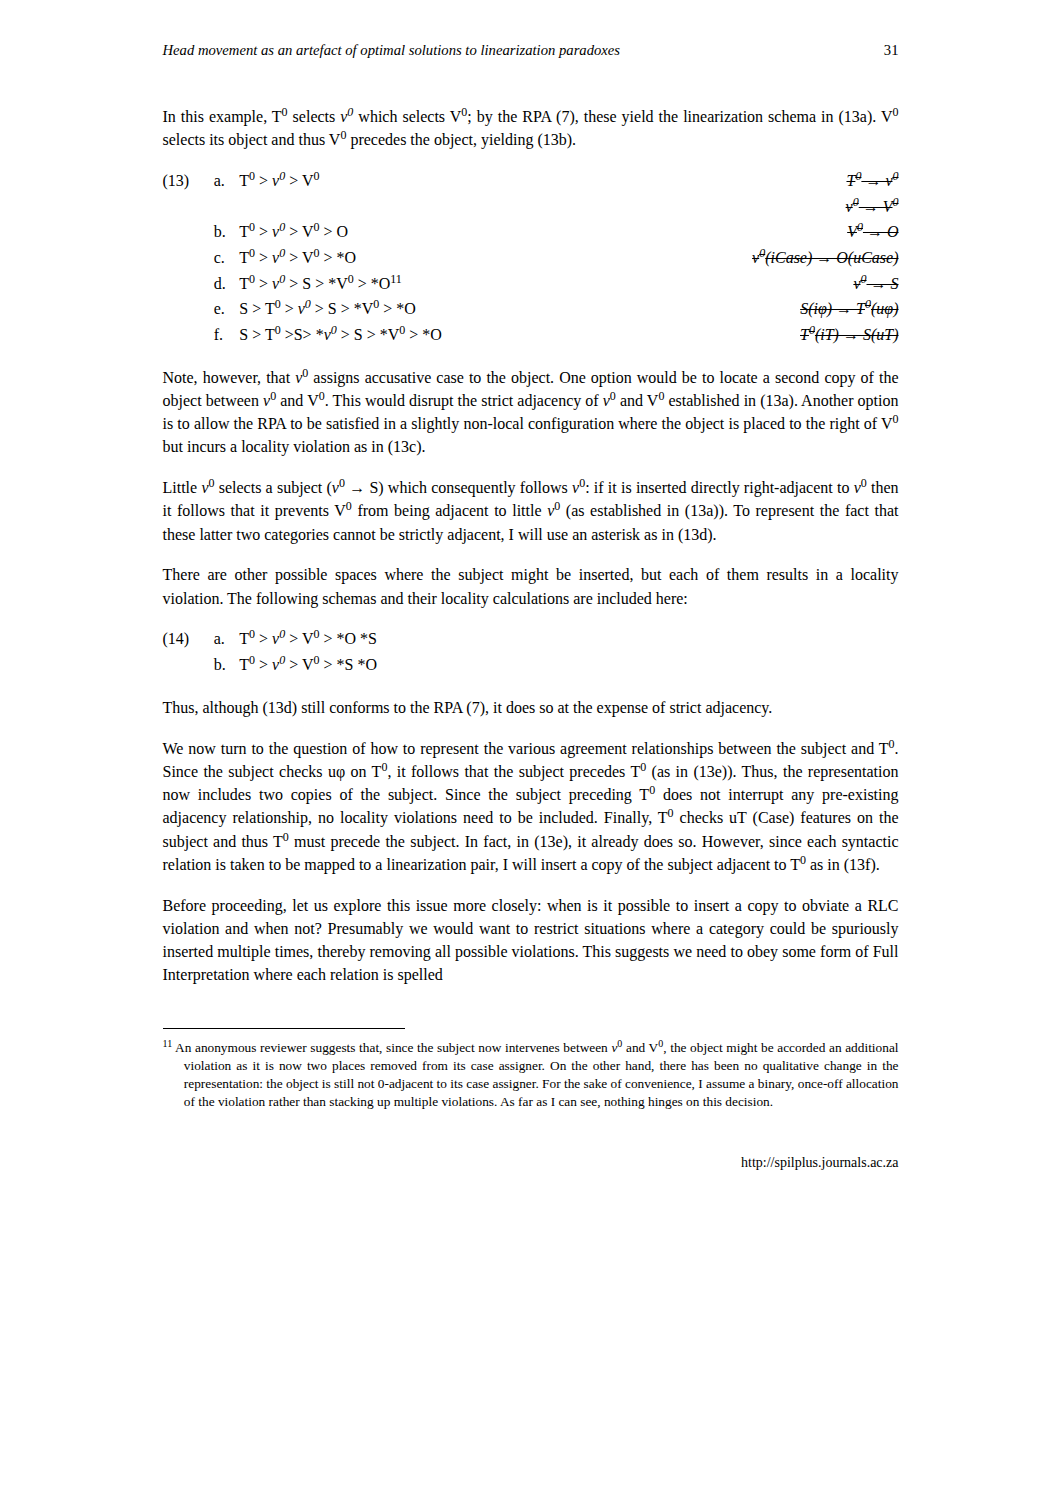Head movement as an artefact of optimal solutions to linearization paradoxes 31
In this example, T0 selects v0 which selects V0; by the RPA (7), these yield the linearization schema in (13a). V0 selects its object and thus V0 precedes the object, yielding (13b).
| (13) | a. | T 0 > v 0 > V 0 | T 0 → v 0 |
| | | | v 0 → V 0 |
| | b. | T 0 > v 0 > V 0 > O | V 0 → O |
| | c. | T 0 > v 0 > V 0 > *O | v 0 (iCase) → O(uCase) |
| | d. | T 0 > v 0 > S > *V 0 > *O 11 | v 0 → S |
| | e. | S > T 0 > v 0 > S > *V 0 > *O | S(iφ) → T 0 (uφ) |
| | f. | S > T 0 >S> * v 0 > S > *V 0 > *O | T 0 (iT) → S(uT) |
Note, however, that v0 assigns accusative case to the object. One option would be to locate a second copy of the object between v0 and V0. This would disrupt the strict adjacency of v0 and V0 established in (13a). Another option is to allow the RPA to be satisfied in a slightly non-local configuration where the object is placed to the right of V0 but incurs a locality violation as in (13c).
Little v0 selects a subject (v0 → S) which consequently follows v0: if it is inserted directly right-adjacent to v0 then it follows that it prevents V0 from being adjacent to little v0 (as established in (13a)). To represent the fact that these latter two categories cannot be strictly adjacent, I will use an asterisk as in (13d).
There are other possible spaces where the subject might be inserted, but each of them results in a locality violation. The following schemas and their locality calculations are included here:
| (14) | a. | T 0 > v 0 > V 0 > *O *S |
| | b. | T 0 > v 0 > V 0 > *S *O |
Thus, although (13d) still conforms to the RPA (7), it does so at the expense of strict adjacency.
We now turn to the question of how to represent the various agreement relationships between the subject and T0. Since the subject checks uφ on T0, it follows that the subject precedes T0 (as in (13e)). Thus, the representation now includes two copies of the subject. Since the subject preceding T0 does not interrupt any pre-existing adjacency relationship, no locality violations need to be included. Finally, T0 checks uT (Case) features on the subject and thus T0 must precede the subject. In fact, in (13e), it already does so. However, since each syntactic relation is taken to be mapped to a linearization pair, I will insert a copy of the subject adjacent to T0 as in (13f).
Before proceeding, let us explore this issue more closely: when is it possible to insert a copy to obviate a RLC violation and when not? Presumably we would want to restrict situations where a category could be spuriously inserted multiple times, thereby removing all possible violations. This suggests we need to obey some form of Full Interpretation where each relation is spelled
11 An anonymous reviewer suggests that, since the subject now intervenes between v0 and V0, the object might be accorded an additional violation as it is now two places removed from its case assigner. On the other hand, there has been no qualitative change in the representation: the object is still not 0-adjacent to its case assigner. For the sake of convenience, I assume a binary, once-off allocation of the violation rather than stacking up multiple violations. As far as I can see, nothing hinges on this decision.
http://spilplus.journals.ac.za